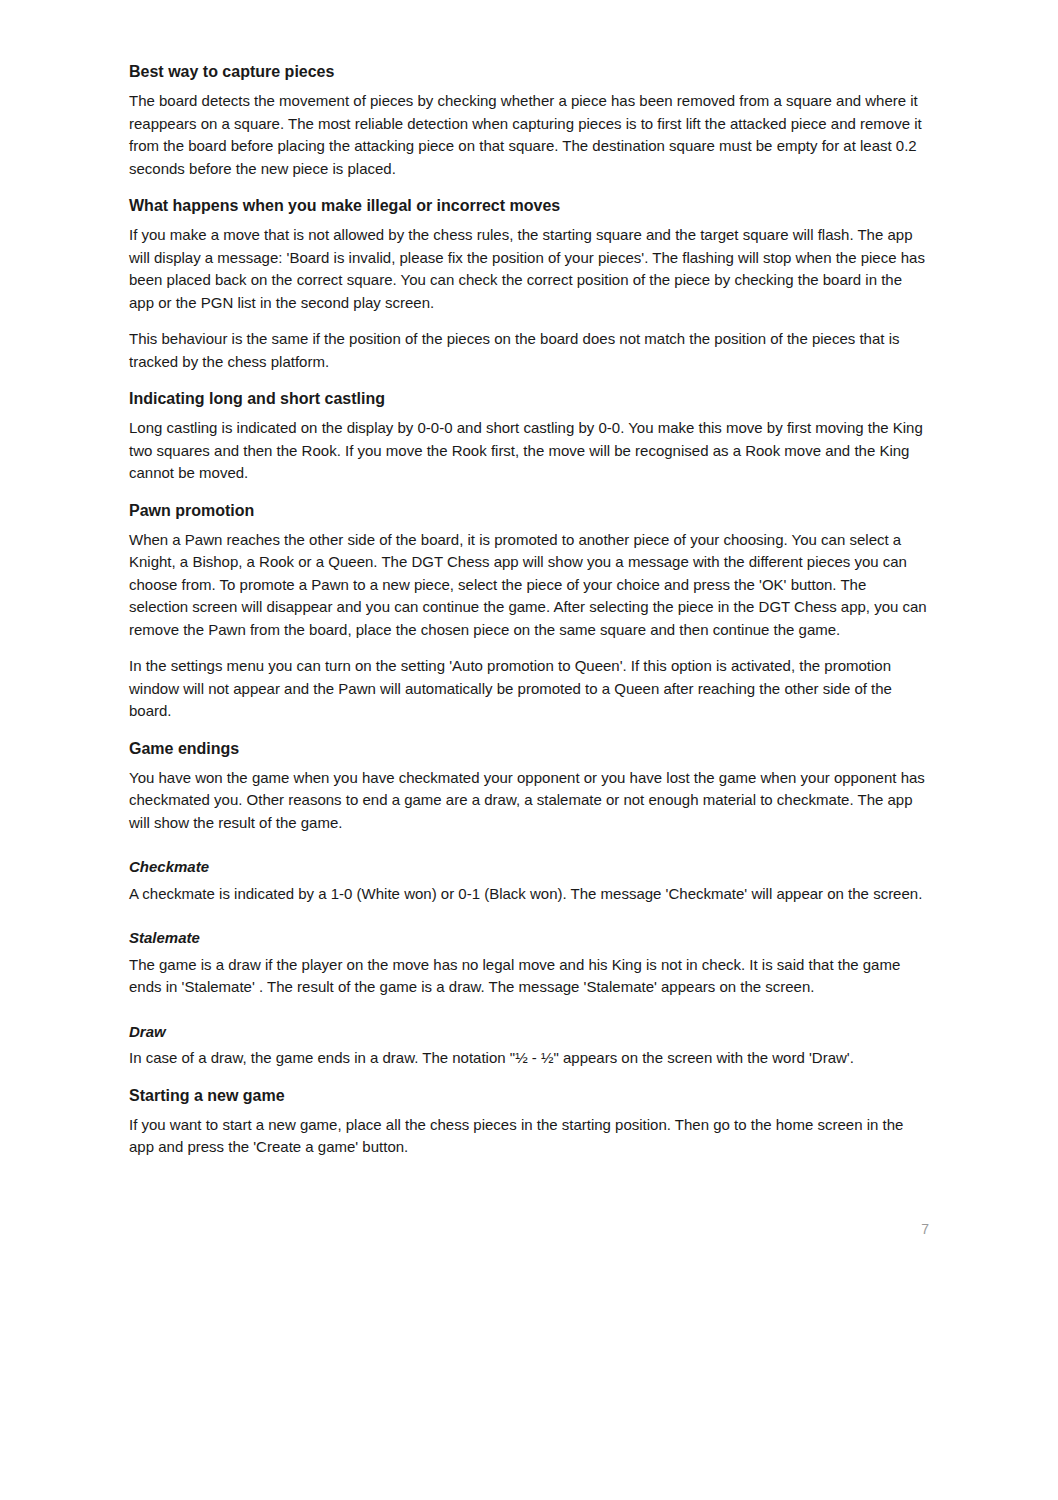Best way to capture pieces
The board detects the movement of pieces by checking whether a piece has been removed from a square and where it reappears on a square. The most reliable detection when capturing pieces is to first lift the attacked piece and remove it from the board before placing the attacking piece on that square. The destination square must be empty for at least 0.2 seconds before the new piece is placed.
What happens when you make illegal or incorrect moves
If you make a move that is not allowed by the chess rules, the starting square and the target square will flash. The app will display a message: 'Board is invalid, please fix the position of your pieces'. The flashing will stop when the piece has been placed back on the correct square. You can check the correct position of the piece by checking the board in the app or the PGN list in the second play screen.
This behaviour is the same if the position of the pieces on the board does not match the position of the pieces that is tracked by the chess platform.
Indicating long and short castling
Long castling is indicated on the display by 0-0-0 and short castling by 0-0. You make this move by first moving the King two squares and then the Rook. If you move the Rook first, the move will be recognised as a Rook move and the King cannot be moved.
Pawn promotion
When a Pawn reaches the other side of the board, it is promoted to another piece of your choosing. You can select a Knight, a Bishop, a Rook or a Queen. The DGT Chess app will show you a message with the different pieces you can choose from. To promote a Pawn to a new piece, select the piece of your choice and press the 'OK' button. The selection screen will disappear and you can continue the game. After selecting the piece in the DGT Chess app, you can remove the Pawn from the board, place the chosen piece on the same square and then continue the game.
In the settings menu you can turn on the setting 'Auto promotion to Queen'. If this option is activated, the promotion window will not appear and the Pawn will automatically be promoted to a Queen after reaching the other side of the board.
Game endings
You have won the game when you have checkmated your opponent or you have lost the game when your opponent has checkmated you. Other reasons to end a game are a draw, a stalemate or not enough material to checkmate. The app will show the result of the game.
Checkmate
A checkmate is indicated by a 1-0 (White won) or 0-1 (Black won). The message 'Checkmate' will appear on the screen.
Stalemate
The game is a draw if the player on the move has no legal move and his King is not in check. It is said that the game ends in 'Stalemate' . The result of the game is a draw. The message 'Stalemate' appears on the screen.
Draw
In case of a draw, the game ends in a draw. The notation "½ - ½" appears on the screen with the word 'Draw'.
Starting a new game
If you want to start a new game, place all the chess pieces in the starting position. Then go to the home screen in the app and press the 'Create a game' button.
7